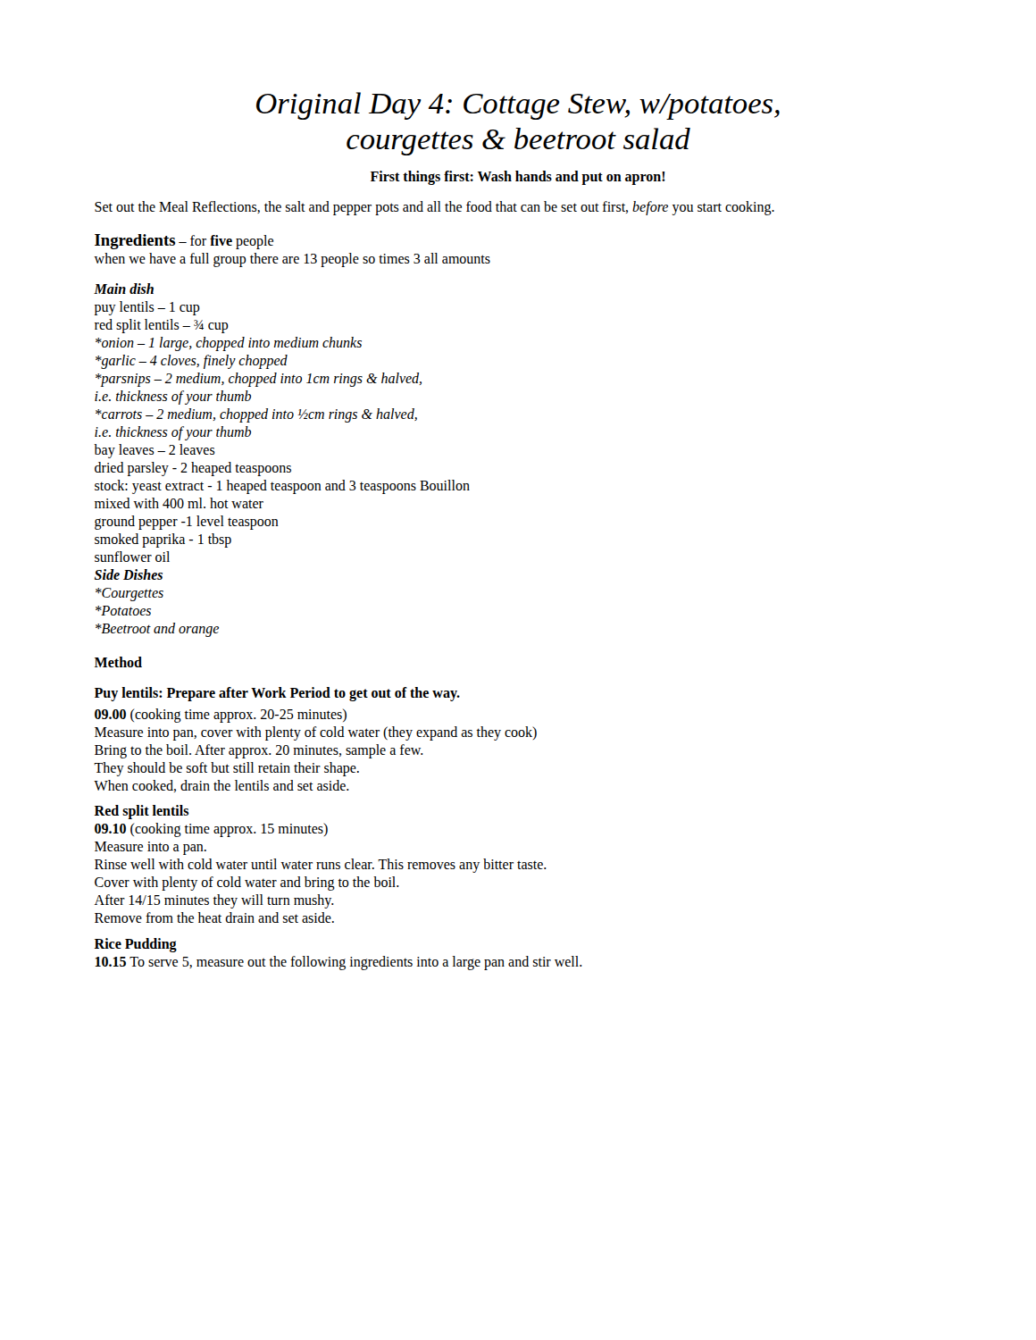Original Day 4: Cottage Stew, w/potatoes,
courgettes & beetroot salad
First things first: Wash hands and put on apron!
Set out the Meal Reflections, the salt and pepper pots and all the food that can be set out first, before you start cooking.
Ingredients – for five people
when we have a full group there are 13 people so times 3 all amounts
Main dish
puy lentils – 1 cup
red split lentils – ¾ cup
*onion – 1 large, chopped into medium chunks
*garlic – 4 cloves, finely chopped
*parsnips – 2 medium, chopped into 1cm rings & halved,
i.e. thickness of your thumb
*carrots – 2 medium, chopped into ½cm rings & halved,
i.e. thickness of your thumb
bay leaves – 2 leaves
dried parsley - 2 heaped teaspoons
stock: yeast extract - 1 heaped teaspoon and 3 teaspoons Bouillon
mixed with 400 ml. hot water
ground pepper -1 level teaspoon
smoked paprika - 1 tbsp
sunflower oil
Side Dishes
*Courgettes
*Potatoes
*Beetroot and orange
Method
Puy lentils: Prepare after Work Period to get out of the way.
09.00 (cooking time approx. 20-25 minutes)
Measure into pan, cover with plenty of cold water (they expand as they cook)
Bring to the boil. After approx. 20 minutes, sample a few.
They should be soft but still retain their shape.
When cooked, drain the lentils and set aside.
Red split lentils
09.10 (cooking time approx. 15 minutes)
Measure into a pan.
Rinse well with cold water until water runs clear. This removes any bitter taste.
Cover with plenty of cold water and bring to the boil.
After 14/15 minutes they will turn mushy.
Remove from the heat drain and set aside.
Rice Pudding
10.15 To serve 5, measure out the following ingredients into a large pan and stir well.